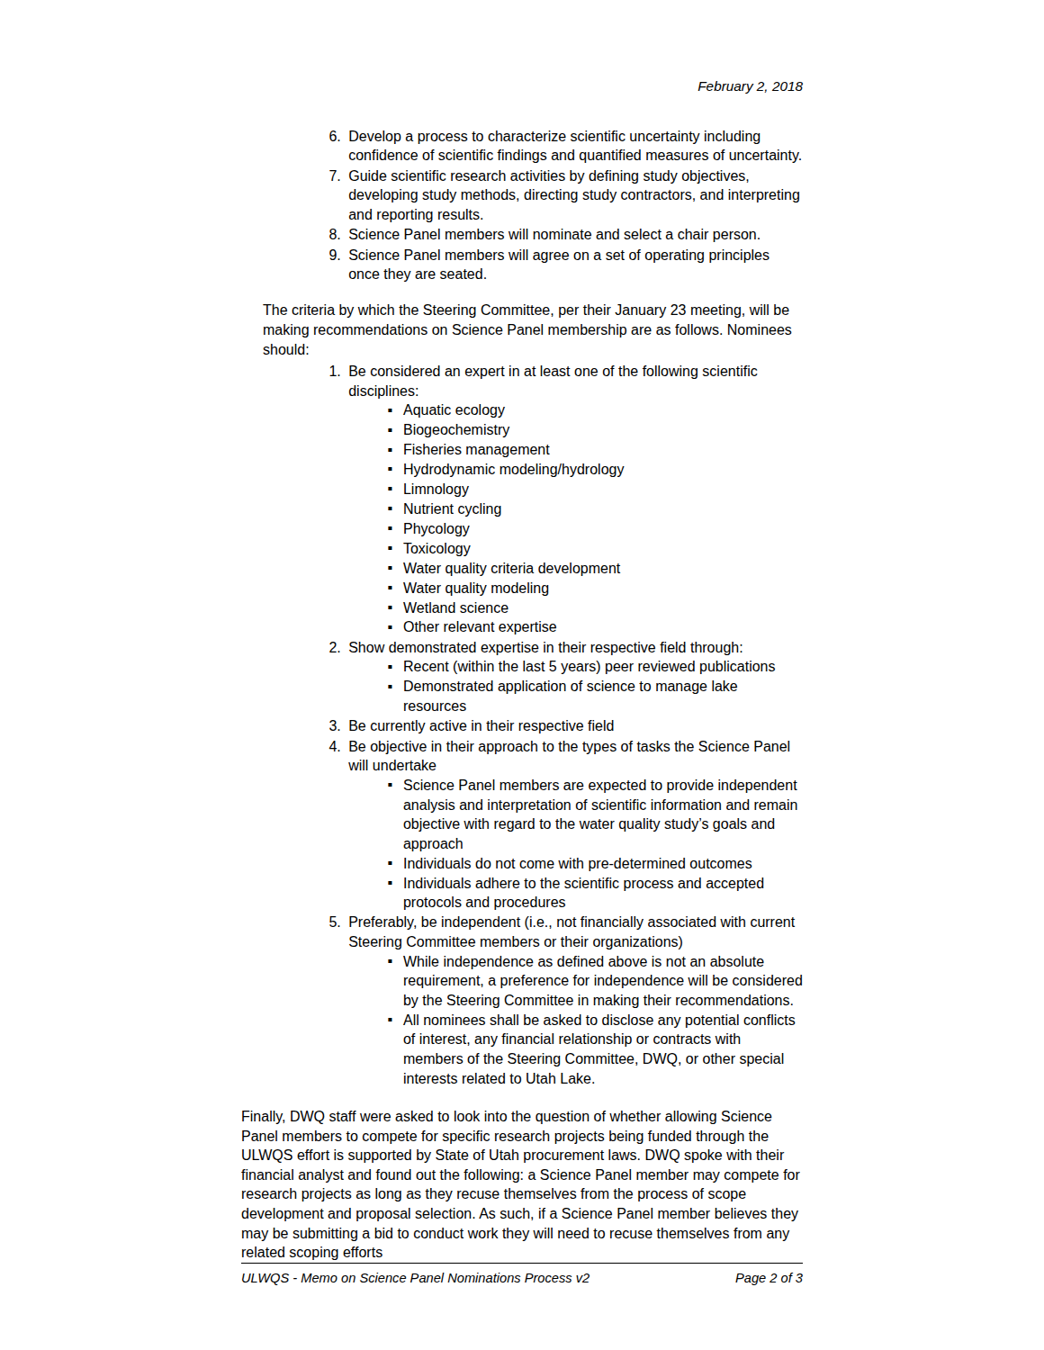February 2, 2018
Develop a process to characterize scientific uncertainty including confidence of scientific findings and quantified measures of uncertainty.
Guide scientific research activities by defining study objectives, developing study methods, directing study contractors, and interpreting and reporting results.
Science Panel members will nominate and select a chair person.
Science Panel members will agree on a set of operating principles once they are seated.
The criteria by which the Steering Committee, per their January 23 meeting, will be making recommendations on Science Panel membership are as follows. Nominees should:
Be considered an expert in at least one of the following scientific disciplines:
Aquatic ecology
Biogeochemistry
Fisheries management
Hydrodynamic modeling/hydrology
Limnology
Nutrient cycling
Phycology
Toxicology
Water quality criteria development
Water quality modeling
Wetland science
Other relevant expertise
Show demonstrated expertise in their respective field through:
Recent (within the last 5 years) peer reviewed publications
Demonstrated application of science to manage lake resources
Be currently active in their respective field
Be objective in their approach to the types of tasks the Science Panel will undertake
Science Panel members are expected to provide independent analysis and interpretation of scientific information and remain objective with regard to the water quality study’s goals and approach
Individuals do not come with pre-determined outcomes
Individuals adhere to the scientific process and accepted protocols and procedures
Preferably, be independent (i.e., not financially associated with current Steering Committee members or their organizations)
While independence as defined above is not an absolute requirement, a preference for independence will be considered by the Steering Committee in making their recommendations.
All nominees shall be asked to disclose any potential conflicts of interest, any financial relationship or contracts with members of the Steering Committee, DWQ, or other special interests related to Utah Lake.
Finally, DWQ staff were asked to look into the question of whether allowing Science Panel members to compete for specific research projects being funded through the ULWQS effort is supported by State of Utah procurement laws. DWQ spoke with their financial analyst and found out the following: a Science Panel member may compete for research projects as long as they recuse themselves from the process of scope development and proposal selection. As such, if a Science Panel member believes they may be submitting a bid to conduct work they will need to recuse themselves from any related scoping efforts
ULWQS - Memo on Science Panel Nominations Process v2
Page 2 of 3